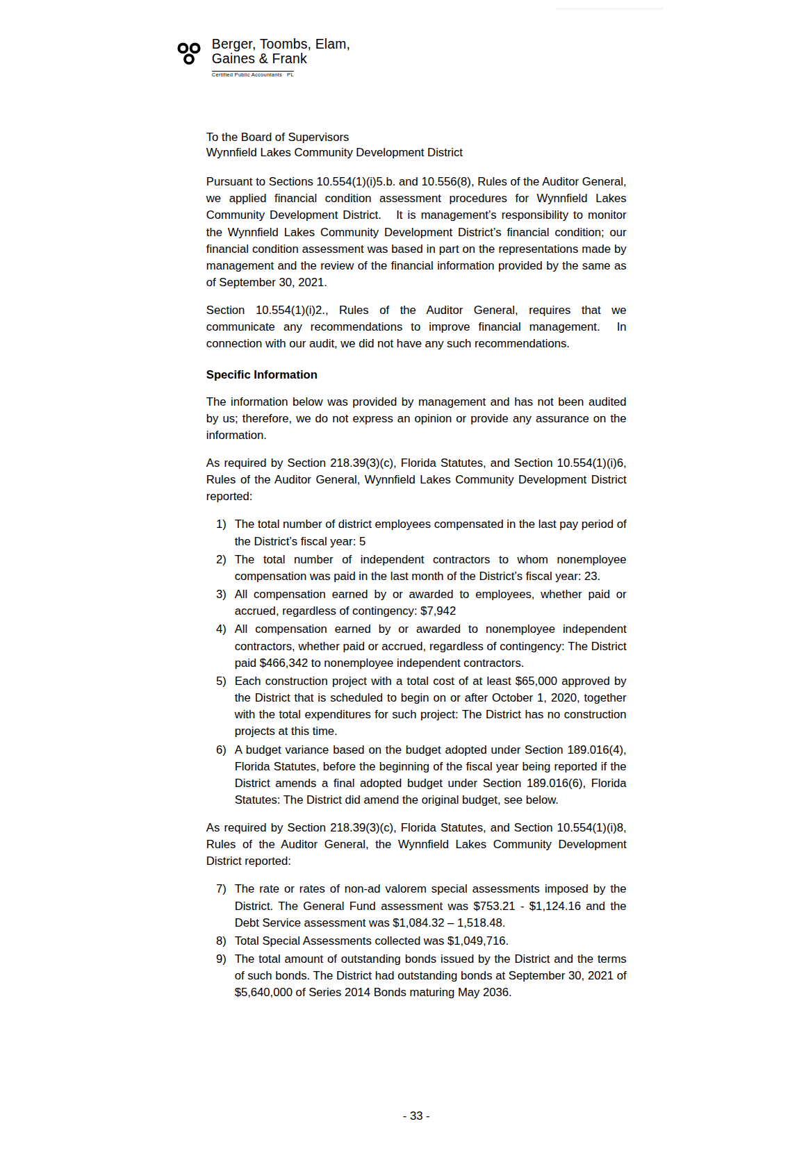Berger, Toombs, Elam,
Gaines & Frank
Certified Public Accountants PL
To the Board of Supervisors
Wynnfield Lakes Community Development District
Pursuant to Sections 10.554(1)(i)5.b. and 10.556(8), Rules of the Auditor General, we applied financial condition assessment procedures for Wynnfield Lakes Community Development District. It is management’s responsibility to monitor the Wynnfield Lakes Community Development District’s financial condition; our financial condition assessment was based in part on the representations made by management and the review of the financial information provided by the same as of September 30, 2021.
Section 10.554(1)(i)2., Rules of the Auditor General, requires that we communicate any recommendations to improve financial management. In connection with our audit, we did not have any such recommendations.
Specific Information
The information below was provided by management and has not been audited by us; therefore, we do not express an opinion or provide any assurance on the information.
As required by Section 218.39(3)(c), Florida Statutes, and Section 10.554(1)(i)6, Rules of the Auditor General, Wynnfield Lakes Community Development District reported:
The total number of district employees compensated in the last pay period of the District’s fiscal year: 5
The total number of independent contractors to whom nonemployee compensation was paid in the last month of the District’s fiscal year: 23.
All compensation earned by or awarded to employees, whether paid or accrued, regardless of contingency: $7,942
All compensation earned by or awarded to nonemployee independent contractors, whether paid or accrued, regardless of contingency: The District paid $466,342 to nonemployee independent contractors.
Each construction project with a total cost of at least $65,000 approved by the District that is scheduled to begin on or after October 1, 2020, together with the total expenditures for such project: The District has no construction projects at this time.
A budget variance based on the budget adopted under Section 189.016(4), Florida Statutes, before the beginning of the fiscal year being reported if the District amends a final adopted budget under Section 189.016(6), Florida Statutes: The District did amend the original budget, see below.
As required by Section 218.39(3)(c), Florida Statutes, and Section 10.554(1)(i)8, Rules of the Auditor General, the Wynnfield Lakes Community Development District reported:
The rate or rates of non-ad valorem special assessments imposed by the District. The General Fund assessment was $753.21 - $1,124.16 and the Debt Service assessment was $1,084.32 – 1,518.48.
Total Special Assessments collected was $1,049,716.
The total amount of outstanding bonds issued by the District and the terms of such bonds. The District had outstanding bonds at September 30, 2021 of $5,640,000 of Series 2014 Bonds maturing May 2036.
- 33 -